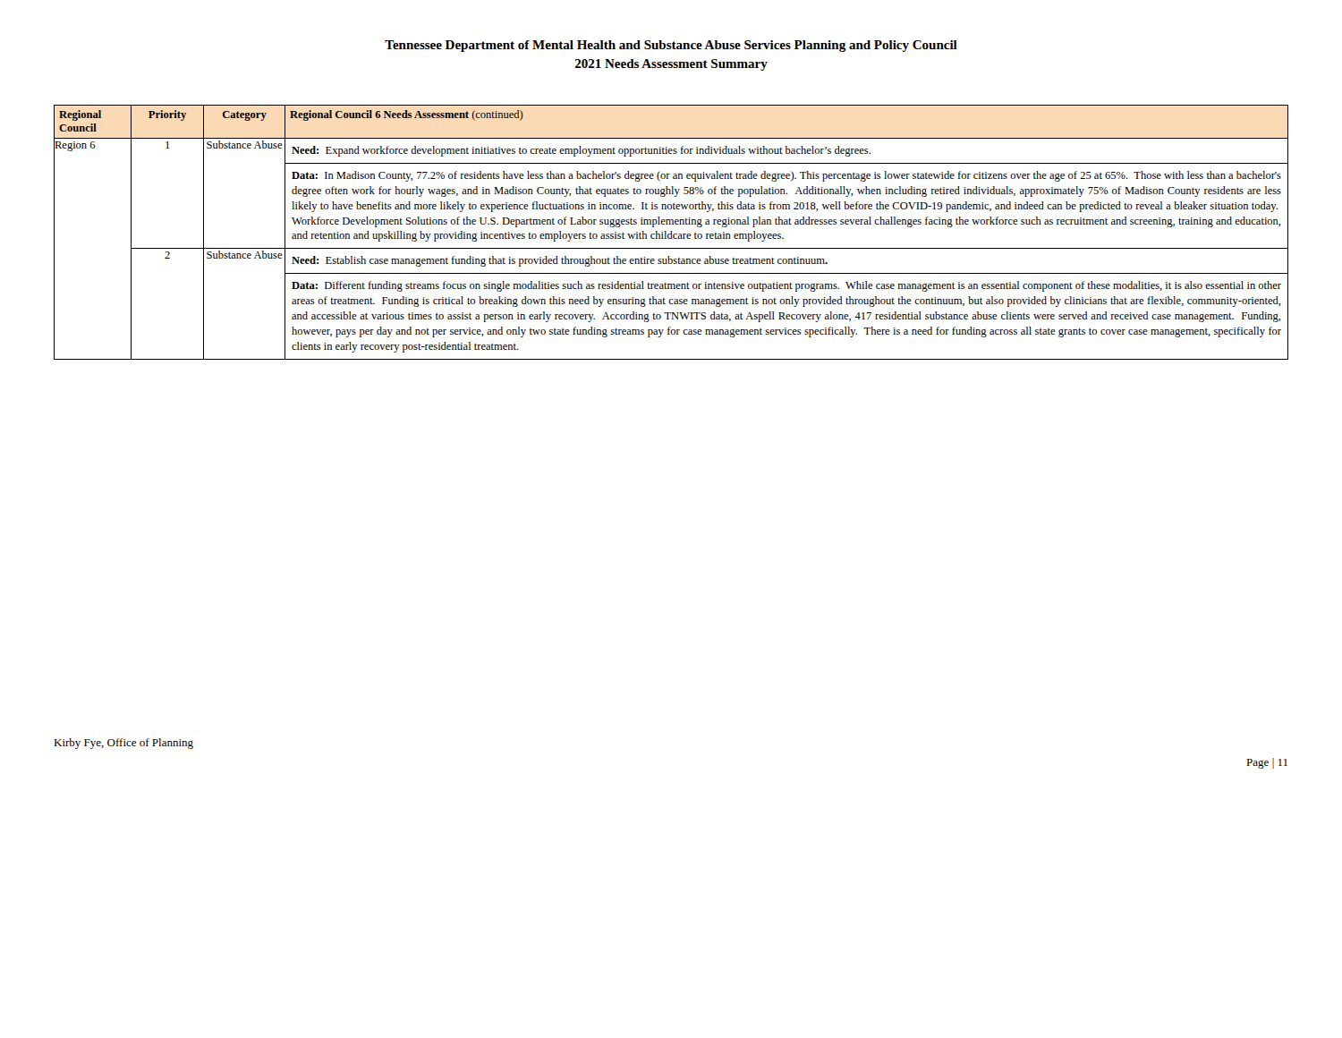Tennessee Department of Mental Health and Substance Abuse Services Planning and Policy Council
2021 Needs Assessment Summary
| Regional Council | Priority | Category | Regional Council 6 Needs Assessment (continued) |
| --- | --- | --- | --- |
| Region 6 | 1 | Substance Abuse | / Need: Expand workforce development initiatives to create employment opportunities for individuals without bachelor’s degrees. / / Data: In Madison County, 77.2% of residents have less than a bachelor's degree (or an equivalent trade degree). This percentage is lower statewide for citizens over the age of 25 at 65%. Those with less than a bachelor's degree often work for hourly wages, and in Madison County, that equates to roughly 58% of the population. Additionally, when including retired individuals, approximately 75% of Madison County residents are less likely to have benefits and more likely to experience fluctuations in income. It is noteworthy, this data is from 2018, well before the COVID-19 pandemic, and indeed can be predicted to reveal a bleaker situation today. Workforce Development Solutions of the U.S. Department of Labor suggests implementing a regional plan that addresses several challenges facing the workforce such as recruitment and screening, training and education, and retention and upskilling by providing incentives to employers to assist with childcare to retain employees. / |
| 2 | Substance Abuse | / Need: Establish case management funding that is provided throughout the entire substance abuse treatment continuum . / / Data: Different funding streams focus on single modalities such as residential treatment or intensive outpatient programs. While case management is an essential component of these modalities, it is also essential in other areas of treatment. Funding is critical to breaking down this need by ensuring that case management is not only provided throughout the continuum, but also provided by clinicians that are flexible, community-oriented, and accessible at various times to assist a person in early recovery. According to TNWITS data, at Aspell Recovery alone, 417 residential substance abuse clients were served and received case management. Funding, however, pays per day and not per service, and only two state funding streams pay for case management services specifically. There is a need for funding across all state grants to cover case management, specifically for clients in early recovery post-residential treatment. / |
Kirby Fye, Office of Planning
Page | 11